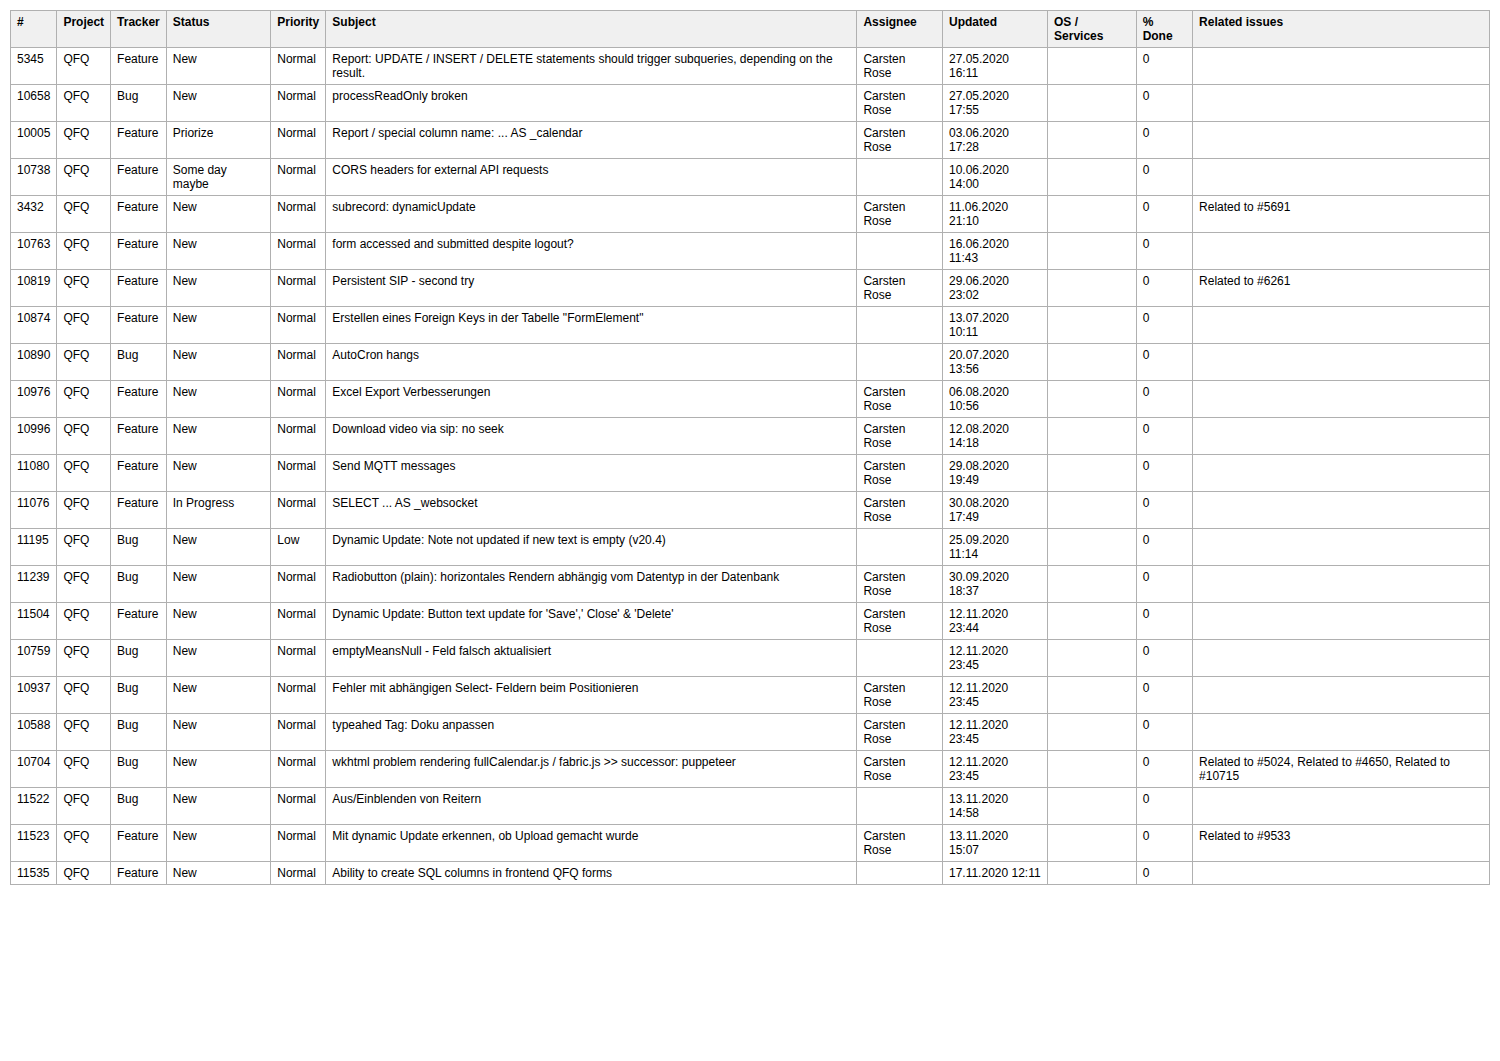| # | Project | Tracker | Status | Priority | Subject | Assignee | Updated | OS / Services | % Done | Related issues |
| --- | --- | --- | --- | --- | --- | --- | --- | --- | --- | --- |
| 5345 | QFQ | Feature | New | Normal | Report: UPDATE / INSERT / DELETE statements should trigger subqueries, depending on the result. | Carsten Rose | 27.05.2020 16:11 | | 0 | |
| 10658 | QFQ | Bug | New | Normal | processReadOnly broken | Carsten Rose | 27.05.2020 17:55 | | 0 | |
| 10005 | QFQ | Feature | Priorize | Normal | Report / special column name: ... AS _calendar | Carsten Rose | 03.06.2020 17:28 | | 0 | |
| 10738 | QFQ | Feature | Some day maybe | Normal | CORS headers for external API requests | | 10.06.2020 14:00 | | 0 | |
| 3432 | QFQ | Feature | New | Normal | subrecord: dynamicUpdate | Carsten Rose | 11.06.2020 21:10 | | 0 | Related to #5691 |
| 10763 | QFQ | Feature | New | Normal | form accessed and submitted despite logout? | | 16.06.2020 11:43 | | 0 | |
| 10819 | QFQ | Feature | New | Normal | Persistent SIP - second try | Carsten Rose | 29.06.2020 23:02 | | 0 | Related to #6261 |
| 10874 | QFQ | Feature | New | Normal | Erstellen eines Foreign Keys in der Tabelle "FormElement" | | 13.07.2020 10:11 | | 0 | |
| 10890 | QFQ | Bug | New | Normal | AutoCron hangs | | 20.07.2020 13:56 | | 0 | |
| 10976 | QFQ | Feature | New | Normal | Excel Export Verbesserungen | Carsten Rose | 06.08.2020 10:56 | | 0 | |
| 10996 | QFQ | Feature | New | Normal | Download video via sip: no seek | Carsten Rose | 12.08.2020 14:18 | | 0 | |
| 11080 | QFQ | Feature | New | Normal | Send MQTT messages | Carsten Rose | 29.08.2020 19:49 | | 0 | |
| 11076 | QFQ | Feature | In Progress | Normal | SELECT ... AS _websocket | Carsten Rose | 30.08.2020 17:49 | | 0 | |
| 11195 | QFQ | Bug | New | Low | Dynamic Update: Note not updated if new text is empty (v20.4) | | 25.09.2020 11:14 | | 0 | |
| 11239 | QFQ | Bug | New | Normal | Radiobutton (plain): horizontales Rendern abhängig vom Datentyp in der Datenbank | Carsten Rose | 30.09.2020 18:37 | | 0 | |
| 11504 | QFQ | Feature | New | Normal | Dynamic Update: Button text update for 'Save',' Close' & 'Delete' | Carsten Rose | 12.11.2020 23:44 | | 0 | |
| 10759 | QFQ | Bug | New | Normal | emptyMeansNull - Feld falsch aktualisiert | | 12.11.2020 23:45 | | 0 | |
| 10937 | QFQ | Bug | New | Normal | Fehler mit abhängigen Select- Feldern beim Positionieren | Carsten Rose | 12.11.2020 23:45 | | 0 | |
| 10588 | QFQ | Bug | New | Normal | typeahed Tag: Doku anpassen | Carsten Rose | 12.11.2020 23:45 | | 0 | |
| 10704 | QFQ | Bug | New | Normal | wkhtml problem rendering fullCalendar.js / fabric.js >> successor: puppeteer | Carsten Rose | 12.11.2020 23:45 | | 0 | Related to #5024, Related to #4650, Related to #10715 |
| 11522 | QFQ | Bug | New | Normal | Aus/Einblenden von Reitern | | 13.11.2020 14:58 | | 0 | |
| 11523 | QFQ | Feature | New | Normal | Mit dynamic Update erkennen, ob Upload gemacht wurde | Carsten Rose | 13.11.2020 15:07 | | 0 | Related to #9533 |
| 11535 | QFQ | Feature | New | Normal | Ability to create SQL columns in frontend QFQ forms | | 17.11.2020 12:11 | | 0 | |